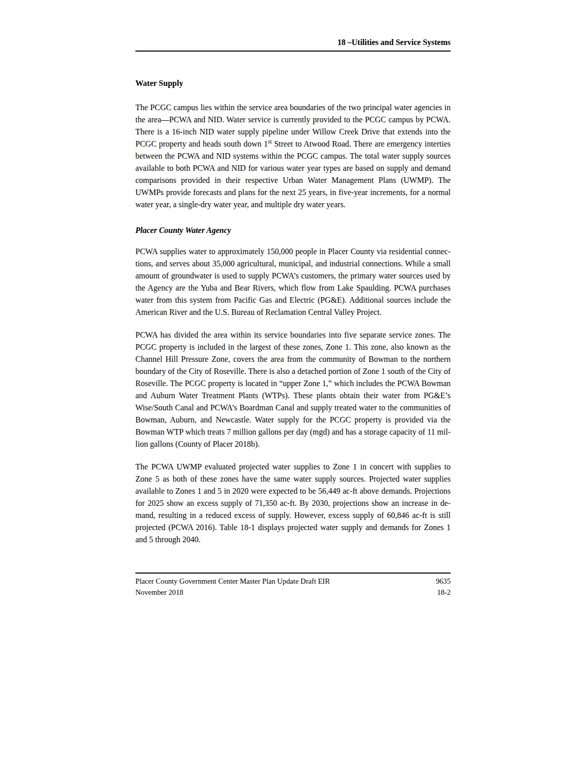18 –Utilities and Service Systems
Water Supply
The PCGC campus lies within the service area boundaries of the two principal water agencies in the area—PCWA and NID. Water service is currently provided to the PCGC campus by PCWA. There is a 16-inch NID water supply pipeline under Willow Creek Drive that extends into the PCGC property and heads south down 1st Street to Atwood Road. There are emergency interties between the PCWA and NID systems within the PCGC campus. The total water supply sources available to both PCWA and NID for various water year types are based on supply and demand comparisons provided in their respective Urban Water Management Plans (UWMP). The UWMPs provide forecasts and plans for the next 25 years, in five-year increments, for a normal water year, a single-dry water year, and multiple dry water years.
Placer County Water Agency
PCWA supplies water to approximately 150,000 people in Placer County via residential connections, and serves about 35,000 agricultural, municipal, and industrial connections. While a small amount of groundwater is used to supply PCWA’s customers, the primary water sources used by the Agency are the Yuba and Bear Rivers, which flow from Lake Spaulding. PCWA purchases water from this system from Pacific Gas and Electric (PG&E). Additional sources include the American River and the U.S. Bureau of Reclamation Central Valley Project.
PCWA has divided the area within its service boundaries into five separate service zones. The PCGC property is included in the largest of these zones, Zone 1. This zone, also known as the Channel Hill Pressure Zone, covers the area from the community of Bowman to the northern boundary of the City of Roseville. There is also a detached portion of Zone 1 south of the City of Roseville. The PCGC property is located in “upper Zone 1,” which includes the PCWA Bowman and Auburn Water Treatment Plants (WTPs). These plants obtain their water from PG&E’s Wise/South Canal and PCWA’s Boardman Canal and supply treated water to the communities of Bowman, Auburn, and Newcastle. Water supply for the PCGC property is provided via the Bowman WTP which treats 7 million gallons per day (mgd) and has a storage capacity of 11 million gallons (County of Placer 2018b).
The PCWA UWMP evaluated projected water supplies to Zone 1 in concert with supplies to Zone 5 as both of these zones have the same water supply sources. Projected water supplies available to Zones 1 and 5 in 2020 were expected to be 56,449 ac-ft above demands. Projections for 2025 show an excess supply of 71,350 ac-ft. By 2030, projections show an increase in demand, resulting in a reduced excess of supply. However, excess supply of 60,846 ac-ft is still projected (PCWA 2016). Table 18-1 displays projected water supply and demands for Zones 1 and 5 through 2040.
| Placer County Government Center Master Plan Update Draft EIR | 9635 |
| November 2018 | 18-2 |